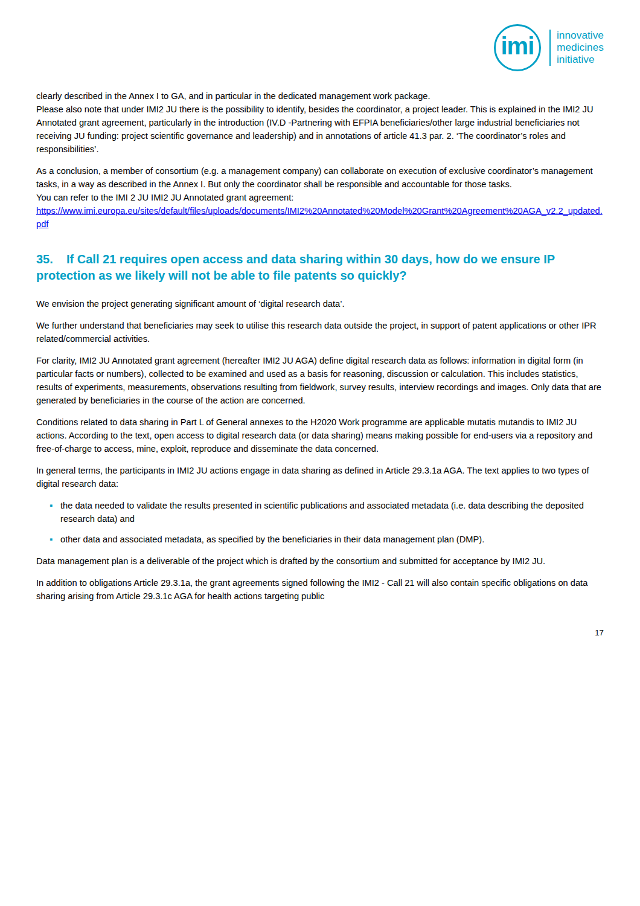imi innovative
medicines
initiative
clearly described in the Annex I to GA, and in particular in the dedicated management work package.
Please also note that under IMI2 JU there is the possibility to identify, besides the coordinator, a project leader. This is explained in the IMI2 JU Annotated grant agreement, particularly in the introduction (IV.D -Partnering with EFPIA beneficiaries/other large industrial beneficiaries not receiving JU funding: project scientific governance and leadership) and in annotations of article 41.3 par. 2. ‘The coordinator’s roles and responsibilities’.
As a conclusion, a member of consortium (e.g. a management company) can collaborate on execution of exclusive coordinator’s management tasks, in a way as described in the Annex I. But only the coordinator shall be responsible and accountable for those tasks.
You can refer to the IMI 2 JU IMI2 JU Annotated grant agreement:
https://www.imi.europa.eu/sites/default/files/uploads/documents/IMI2%20Annotated%20Model%20Grant%20Agreement%20AGA_v2.2_updated.pdf
35. If Call 21 requires open access and data sharing within 30 days, how do we ensure IP protection as we likely will not be able to file patents so quickly?
We envision the project generating significant amount of ‘digital research data’.
We further understand that beneficiaries may seek to utilise this research data outside the project, in support of patent applications or other IPR related/commercial activities.
For clarity, IMI2 JU Annotated grant agreement (hereafter IMI2 JU AGA) define digital research data as follows: information in digital form (in particular facts or numbers), collected to be examined and used as a basis for reasoning, discussion or calculation. This includes statistics, results of experiments, measurements, observations resulting from fieldwork, survey results, interview recordings and images. Only data that are generated by beneficiaries in the course of the action are concerned.
Conditions related to data sharing in Part L of General annexes to the H2020 Work programme are applicable mutatis mutandis to IMI2 JU actions. According to the text, open access to digital research data (or data sharing) means making possible for end-users via a repository and free-of-charge to access, mine, exploit, reproduce and disseminate the data concerned.
In general terms, the participants in IMI2 JU actions engage in data sharing as defined in Article 29.3.1a AGA. The text applies to two types of digital research data:
the data needed to validate the results presented in scientific publications and associated metadata (i.e. data describing the deposited research data) and
other data and associated metadata, as specified by the beneficiaries in their data management plan (DMP).
Data management plan is a deliverable of the project which is drafted by the consortium and submitted for acceptance by IMI2 JU.
In addition to obligations Article 29.3.1a, the grant agreements signed following the IMI2 - Call 21 will also contain specific obligations on data sharing arising from Article 29.3.1c AGA for health actions targeting public
17